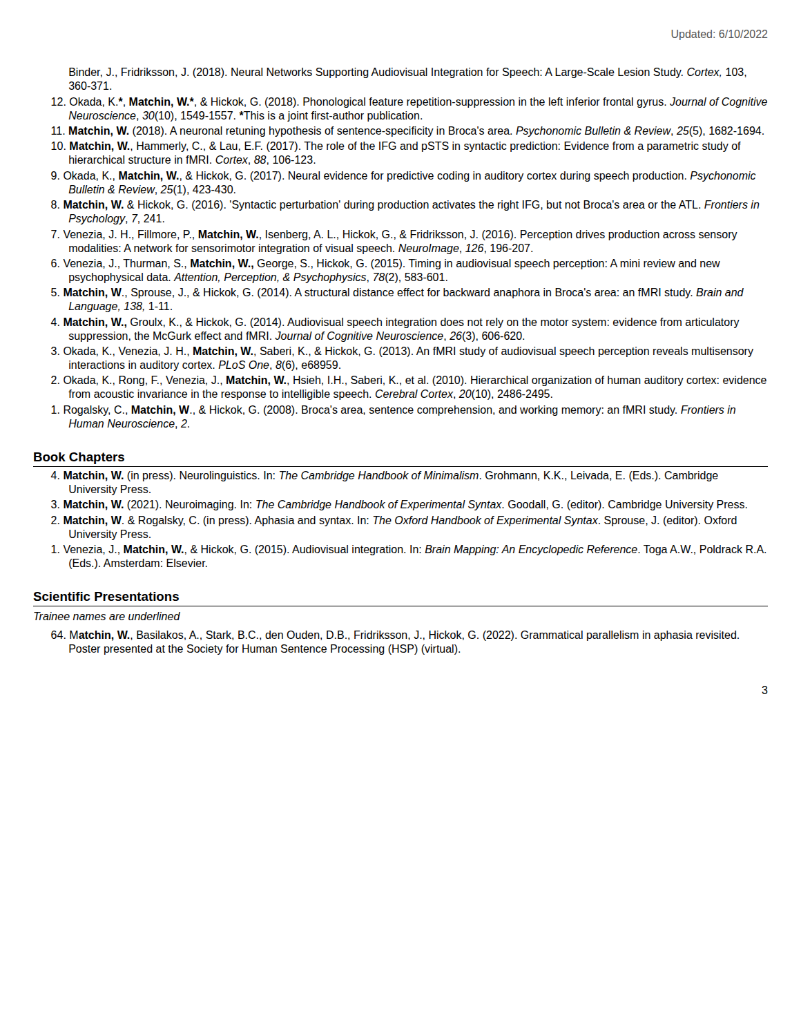Updated: 6/10/2022
Binder, J., Fridriksson, J. (2018). Neural Networks Supporting Audiovisual Integration for Speech: A Large-Scale Lesion Study. Cortex, 103, 360-371.
12. Okada, K.*, Matchin, W.*, & Hickok, G. (2018). Phonological feature repetition-suppression in the left inferior frontal gyrus. Journal of Cognitive Neuroscience, 30(10), 1549-1557. *This is a joint first-author publication.
11. Matchin, W. (2018). A neuronal retuning hypothesis of sentence-specificity in Broca's area. Psychonomic Bulletin & Review, 25(5), 1682-1694.
10. Matchin, W., Hammerly, C., & Lau, E.F. (2017). The role of the IFG and pSTS in syntactic prediction: Evidence from a parametric study of hierarchical structure in fMRI. Cortex, 88, 106-123.
9. Okada, K., Matchin, W., & Hickok, G. (2017). Neural evidence for predictive coding in auditory cortex during speech production. Psychonomic Bulletin & Review, 25(1), 423-430.
8. Matchin, W. & Hickok, G. (2016). 'Syntactic perturbation' during production activates the right IFG, but not Broca's area or the ATL. Frontiers in Psychology, 7, 241.
7. Venezia, J. H., Fillmore, P., Matchin, W., Isenberg, A. L., Hickok, G., & Fridriksson, J. (2016). Perception drives production across sensory modalities: A network for sensorimotor integration of visual speech. NeuroImage, 126, 196-207.
6. Venezia, J., Thurman, S., Matchin, W., George, S., Hickok, G. (2015). Timing in audiovisual speech perception: A mini review and new psychophysical data. Attention, Perception, & Psychophysics, 78(2), 583-601.
5. Matchin, W., Sprouse, J., & Hickok, G. (2014). A structural distance effect for backward anaphora in Broca's area: an fMRI study. Brain and Language, 138, 1-11.
4. Matchin, W., Groulx, K., & Hickok, G. (2014). Audiovisual speech integration does not rely on the motor system: evidence from articulatory suppression, the McGurk effect and fMRI. Journal of Cognitive Neuroscience, 26(3), 606-620.
3. Okada, K., Venezia, J. H., Matchin, W., Saberi, K., & Hickok, G. (2013). An fMRI study of audiovisual speech perception reveals multisensory interactions in auditory cortex. PLoS One, 8(6), e68959.
2. Okada, K., Rong, F., Venezia, J., Matchin, W., Hsieh, I.H., Saberi, K., et al. (2010). Hierarchical organization of human auditory cortex: evidence from acoustic invariance in the response to intelligible speech. Cerebral Cortex, 20(10), 2486-2495.
1. Rogalsky, C., Matchin, W., & Hickok, G. (2008). Broca's area, sentence comprehension, and working memory: an fMRI study. Frontiers in Human Neuroscience, 2.
Book Chapters
4. Matchin, W. (in press). Neurolinguistics. In: The Cambridge Handbook of Minimalism. Grohmann, K.K., Leivada, E. (Eds.). Cambridge University Press.
3. Matchin, W. (2021). Neuroimaging. In: The Cambridge Handbook of Experimental Syntax. Goodall, G. (editor). Cambridge University Press.
2. Matchin, W. & Rogalsky, C. (in press). Aphasia and syntax. In: The Oxford Handbook of Experimental Syntax. Sprouse, J. (editor). Oxford University Press.
1. Venezia, J., Matchin, W., & Hickok, G. (2015). Audiovisual integration. In: Brain Mapping: An Encyclopedic Reference. Toga A.W., Poldrack R.A. (Eds.). Amsterdam: Elsevier.
Scientific Presentations
Trainee names are underlined
64. Matchin, W., Basilakos, A., Stark, B.C., den Ouden, D.B., Fridriksson, J., Hickok, G. (2022). Grammatical parallelism in aphasia revisited. Poster presented at the Society for Human Sentence Processing (HSP) (virtual).
3